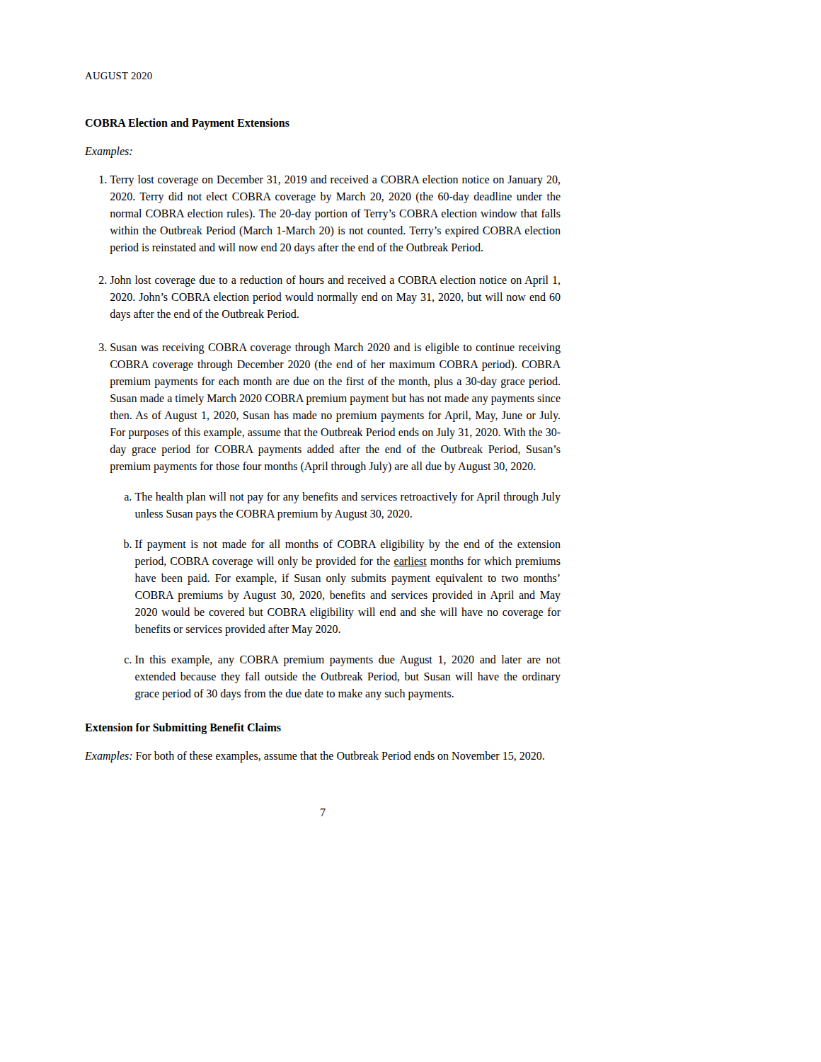AUGUST 2020
COBRA Election and Payment Extensions
Examples:
Terry lost coverage on December 31, 2019 and received a COBRA election notice on January 20, 2020. Terry did not elect COBRA coverage by March 20, 2020 (the 60-day deadline under the normal COBRA election rules). The 20-day portion of Terry’s COBRA election window that falls within the Outbreak Period (March 1-March 20) is not counted. Terry’s expired COBRA election period is reinstated and will now end 20 days after the end of the Outbreak Period.
John lost coverage due to a reduction of hours and received a COBRA election notice on April 1, 2020. John’s COBRA election period would normally end on May 31, 2020, but will now end 60 days after the end of the Outbreak Period.
Susan was receiving COBRA coverage through March 2020 and is eligible to continue receiving COBRA coverage through December 2020 (the end of her maximum COBRA period). COBRA premium payments for each month are due on the first of the month, plus a 30-day grace period. Susan made a timely March 2020 COBRA premium payment but has not made any payments since then. As of August 1, 2020, Susan has made no premium payments for April, May, June or July. For purposes of this example, assume that the Outbreak Period ends on July 31, 2020. With the 30-day grace period for COBRA payments added after the end of the Outbreak Period, Susan’s premium payments for those four months (April through July) are all due by August 30, 2020.
The health plan will not pay for any benefits and services retroactively for April through July unless Susan pays the COBRA premium by August 30, 2020.
If payment is not made for all months of COBRA eligibility by the end of the extension period, COBRA coverage will only be provided for the earliest months for which premiums have been paid. For example, if Susan only submits payment equivalent to two months’ COBRA premiums by August 30, 2020, benefits and services provided in April and May 2020 would be covered but COBRA eligibility will end and she will have no coverage for benefits or services provided after May 2020.
In this example, any COBRA premium payments due August 1, 2020 and later are not extended because they fall outside the Outbreak Period, but Susan will have the ordinary grace period of 30 days from the due date to make any such payments.
Extension for Submitting Benefit Claims
Examples: For both of these examples, assume that the Outbreak Period ends on November 15, 2020.
7